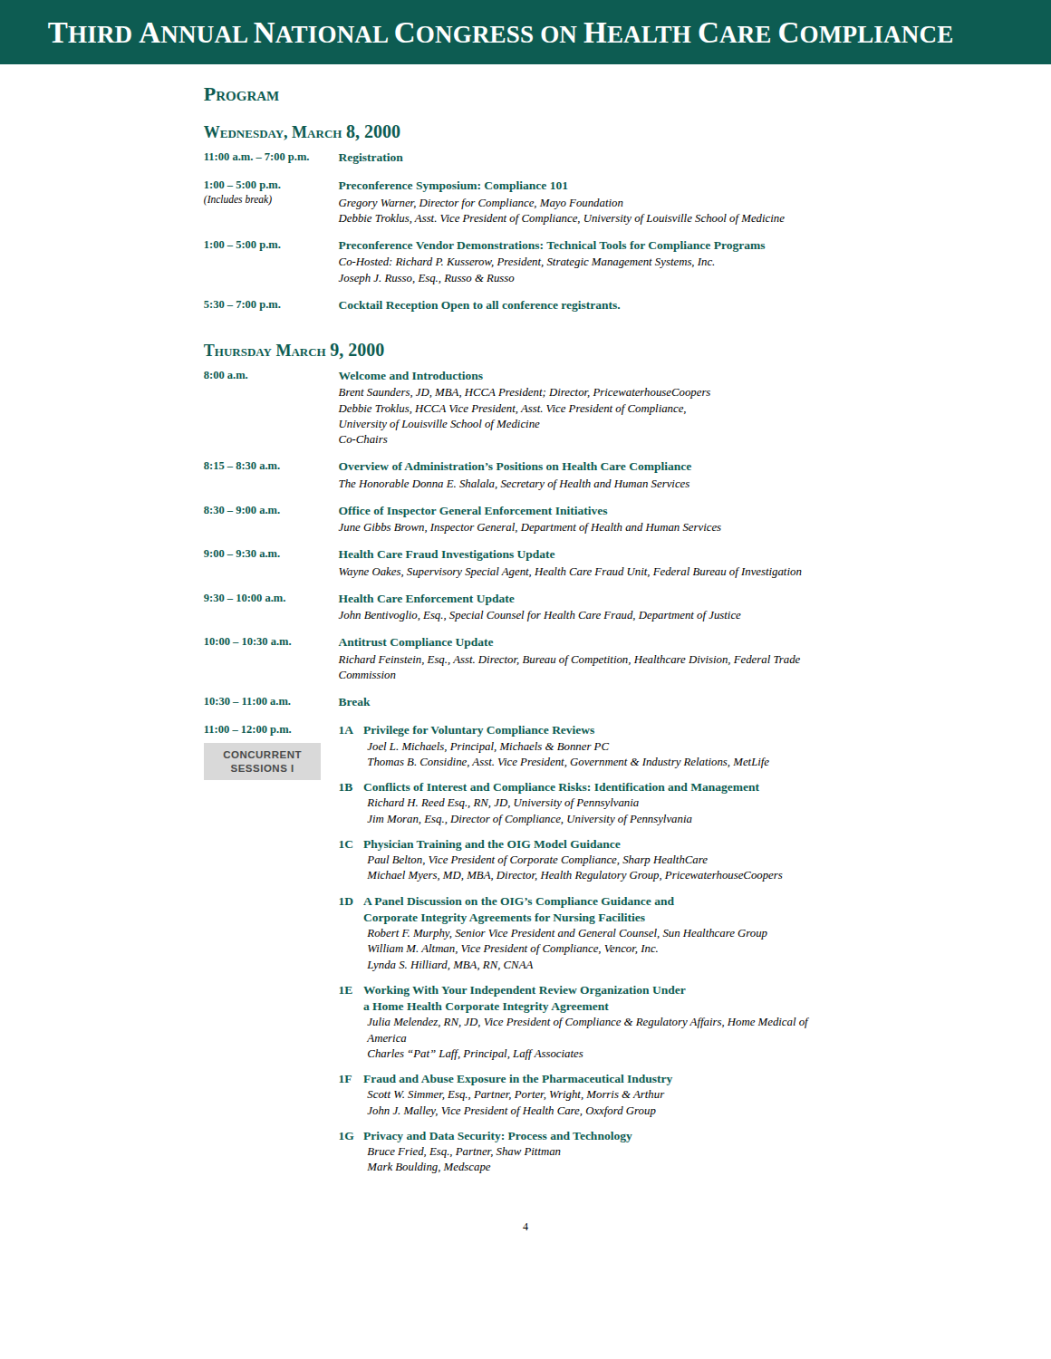THIRD ANNUAL NATIONAL CONGRESS ON HEALTH CARE COMPLIANCE
Program
Wednesday, March 8, 2000
| 11:00 a.m. – 7:00 p.m. | Registration |
| 1:00 – 5:00 p.m. (Includes break) | Preconference Symposium: Compliance 101 Gregory Warner, Director for Compliance, Mayo Foundation Debbie Troklus, Asst. Vice President of Compliance, University of Louisville School of Medicine |
| 1:00 – 5:00 p.m. | Preconference Vendor Demonstrations: Technical Tools for Compliance Programs Co-Hosted: Richard P. Kusserow, President, Strategic Management Systems, Inc. Joseph J. Russo, Esq., Russo & Russo |
| 5:30 – 7:00 p.m. | Cocktail Reception Open to all conference registrants. |
Thursday March 9, 2000
| 8:00 a.m. | Welcome and Introductions Brent Saunders, JD, MBA, HCCA President; Director, PricewaterhouseCoopers Debbie Troklus, HCCA Vice President, Asst. Vice President of Compliance, University of Louisville School of Medicine Co-Chairs |
| 8:15 – 8:30 a.m. | Overview of Administration’s Positions on Health Care Compliance The Honorable Donna E. Shalala, Secretary of Health and Human Services |
| 8:30 – 9:00 a.m. | Office of Inspector General Enforcement Initiatives June Gibbs Brown, Inspector General, Department of Health and Human Services |
| 9:00 – 9:30 a.m. | Health Care Fraud Investigations Update Wayne Oakes, Supervisory Special Agent, Health Care Fraud Unit, Federal Bureau of Investigation |
| 9:30 – 10:00 a.m. | Health Care Enforcement Update John Bentivoglio, Esq., Special Counsel for Health Care Fraud, Department of Justice |
| 10:00 – 10:30 a.m. | Antitrust Compliance Update Richard Feinstein, Esq., Asst. Director, Bureau of Competition, Healthcare Division, Federal Trade Commission |
| 10:30 – 11:00 a.m. | Break |
| 11:00 – 12:00 p.m. CONCURRENT SESSIONS I | 1A Privilege for Voluntary Compliance Reviews Joel L. Michaels, Principal, Michaels & Bonner PC Thomas B. Considine, Asst. Vice President, Government & Industry Relations, MetLife 1B Conflicts of Interest and Compliance Risks: Identification and Management Richard H. Reed Esq., RN, JD, University of Pennsylvania Jim Moran, Esq., Director of Compliance, University of Pennsylvania 1C Physician Training and the OIG Model Guidance Paul Belton, Vice President of Corporate Compliance, Sharp HealthCare Michael Myers, MD, MBA, Director, Health Regulatory Group, PricewaterhouseCoopers 1D A Panel Discussion on the OIG’s Compliance Guidance and Corporate Integrity Agreements for Nursing Facilities Robert F. Murphy, Senior Vice President and General Counsel, Sun Healthcare Group William M. Altman, Vice President of Compliance, Vencor, Inc. Lynda S. Hilliard, MBA, RN, CNAA 1E Working With Your Independent Review Organization Under a Home Health Corporate Integrity Agreement Julia Melendez, RN, JD, Vice President of Compliance & Regulatory Affairs, Home Medical of America Charles “Pat” Laff, Principal, Laff Associates 1F Fraud and Abuse Exposure in the Pharmaceutical Industry Scott W. Simmer, Esq., Partner, Porter, Wright, Morris & Arthur John J. Malley, Vice President of Health Care, Oxxford Group 1G Privacy and Data Security: Process and Technology Bruce Fried, Esq., Partner, Shaw Pittman Mark Boulding, Medscape |
4